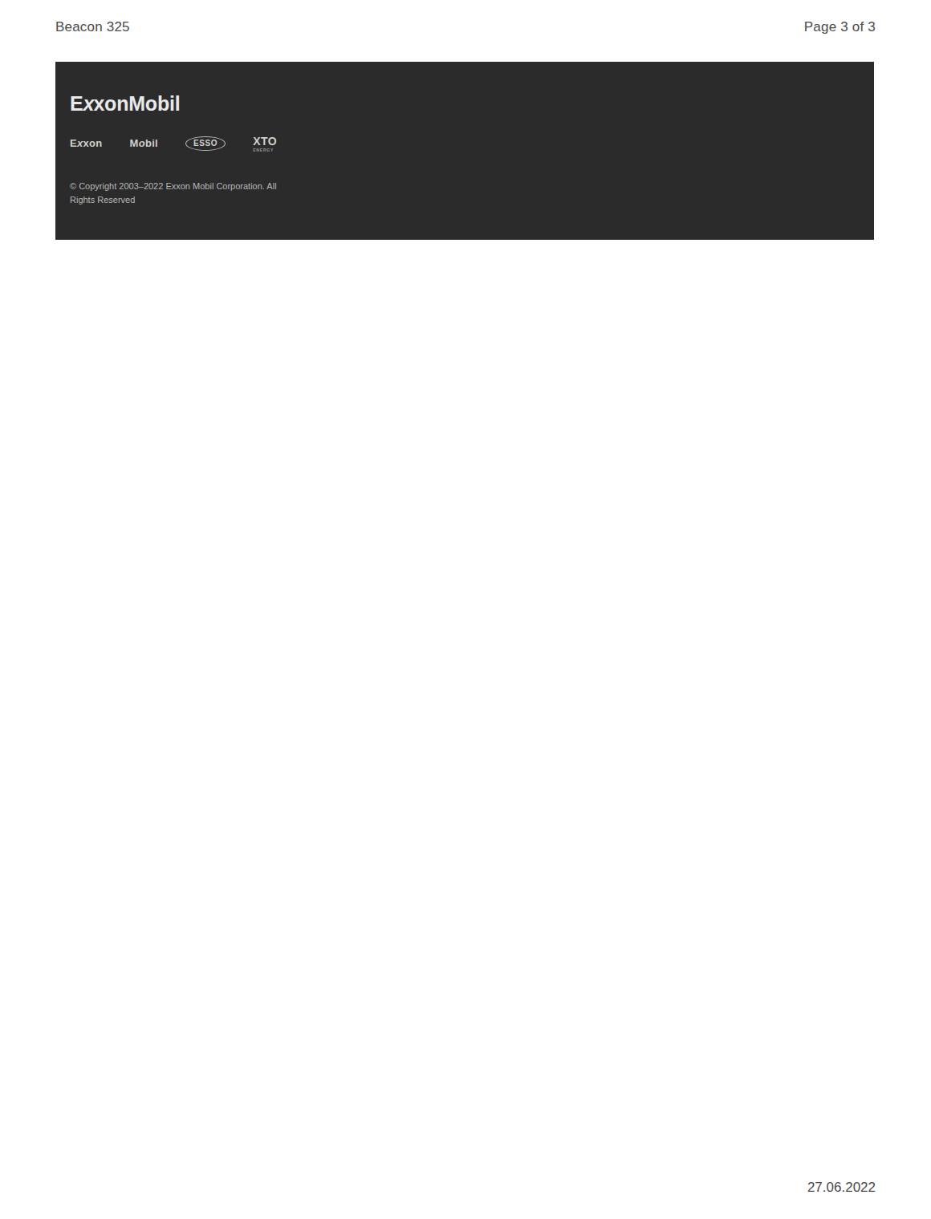Beacon 325 Page 3 of 3
ExxonMobil
Exxon Mobil ESSO XTO ENERGY
© Copyright 2003–2022 Exxon Mobil Corporation. All Rights Reserved
27.06.2022